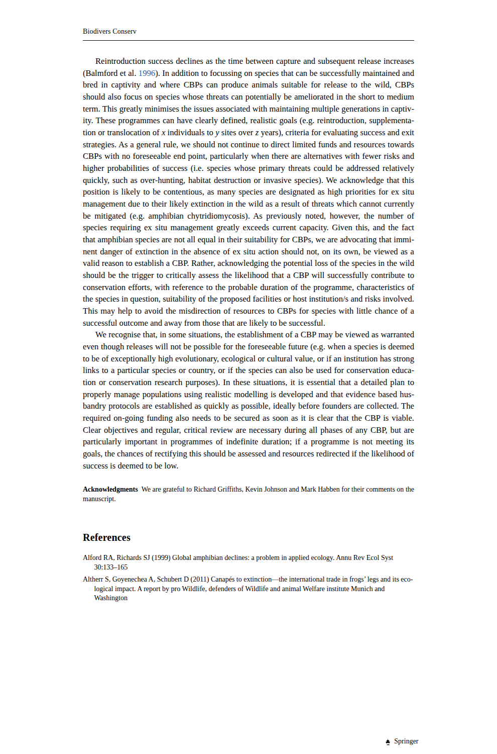Biodivers Conserv
Reintroduction success declines as the time between capture and subsequent release increases (Balmford et al. 1996). In addition to focussing on species that can be successfully maintained and bred in captivity and where CBPs can produce animals suitable for release to the wild, CBPs should also focus on species whose threats can potentially be ameliorated in the short to medium term. This greatly minimises the issues associated with maintaining multiple generations in captivity. These programmes can have clearly defined, realistic goals (e.g. reintroduction, supplementation or translocation of x individuals to y sites over z years), criteria for evaluating success and exit strategies. As a general rule, we should not continue to direct limited funds and resources towards CBPs with no foreseeable end point, particularly when there are alternatives with fewer risks and higher probabilities of success (i.e. species whose primary threats could be addressed relatively quickly, such as over-hunting, habitat destruction or invasive species). We acknowledge that this position is likely to be contentious, as many species are designated as high priorities for ex situ management due to their likely extinction in the wild as a result of threats which cannot currently be mitigated (e.g. amphibian chytridiomycosis). As previously noted, however, the number of species requiring ex situ management greatly exceeds current capacity. Given this, and the fact that amphibian species are not all equal in their suitability for CBPs, we are advocating that imminent danger of extinction in the absence of ex situ action should not, on its own, be viewed as a valid reason to establish a CBP. Rather, acknowledging the potential loss of the species in the wild should be the trigger to critically assess the likelihood that a CBP will successfully contribute to conservation efforts, with reference to the probable duration of the programme, characteristics of the species in question, suitability of the proposed facilities or host institution/s and risks involved. This may help to avoid the misdirection of resources to CBPs for species with little chance of a successful outcome and away from those that are likely to be successful.
We recognise that, in some situations, the establishment of a CBP may be viewed as warranted even though releases will not be possible for the foreseeable future (e.g. when a species is deemed to be of exceptionally high evolutionary, ecological or cultural value, or if an institution has strong links to a particular species or country, or if the species can also be used for conservation education or conservation research purposes). In these situations, it is essential that a detailed plan to properly manage populations using realistic modelling is developed and that evidence based husbandry protocols are established as quickly as possible, ideally before founders are collected. The required on-going funding also needs to be secured as soon as it is clear that the CBP is viable. Clear objectives and regular, critical review are necessary during all phases of any CBP, but are particularly important in programmes of indefinite duration; if a programme is not meeting its goals, the chances of rectifying this should be assessed and resources redirected if the likelihood of success is deemed to be low.
Acknowledgments We are grateful to Richard Griffiths, Kevin Johnson and Mark Habben for their comments on the manuscript.
References
Alford RA, Richards SJ (1999) Global amphibian declines: a problem in applied ecology. Annu Rev Ecol Syst 30:133–165
Altherr S, Goyenechea A, Schubert D (2011) Canapés to extinction—the international trade in frogs’ legs and its ecological impact. A report by pro Wildlife, defenders of Wildlife and animal Welfare institute Munich and Washington
Springer